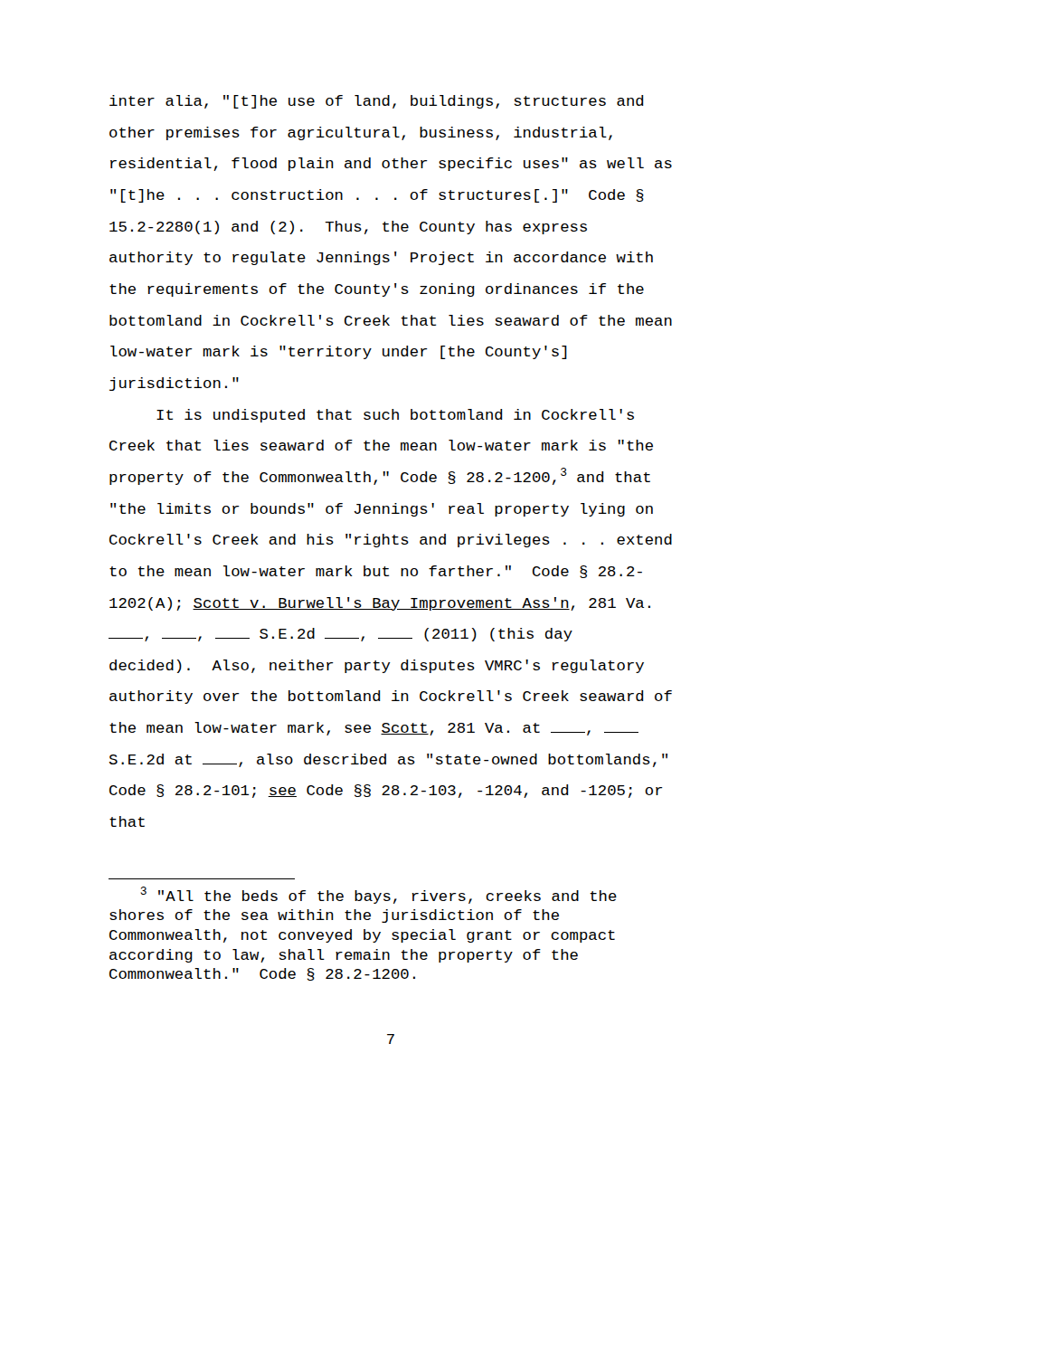inter alia, "[t]he use of land, buildings, structures and other premises for agricultural, business, industrial, residential, flood plain and other specific uses" as well as "[t]he . . . construction . . . of structures[.]" Code § 15.2-2280(1) and (2). Thus, the County has express authority to regulate Jennings' Project in accordance with the requirements of the County's zoning ordinances if the bottomland in Cockrell's Creek that lies seaward of the mean low-water mark is "territory under [the County's] jurisdiction."
It is undisputed that such bottomland in Cockrell's Creek that lies seaward of the mean low-water mark is "the property of the Commonwealth," Code § 28.2-1200,3 and that "the limits or bounds" of Jennings' real property lying on Cockrell's Creek and his "rights and privileges . . . extend to the mean low-water mark but no farther." Code § 28.2-1202(A); Scott v. Burwell's Bay Improvement Ass'n, 281 Va. , , S.E.2d , (2011) (this day decided). Also, neither party disputes VMRC's regulatory authority over the bottomland in Cockrell's Creek seaward of the mean low-water mark, see Scott, 281 Va. at , S.E.2d at , also described as "state-owned bottomlands," Code § 28.2-101; see Code §§ 28.2-103, -1204, and -1205; or that
3 "All the beds of the bays, rivers, creeks and the shores of the sea within the jurisdiction of the Commonwealth, not conveyed by special grant or compact according to law, shall remain the property of the Commonwealth." Code § 28.2-1200.
7